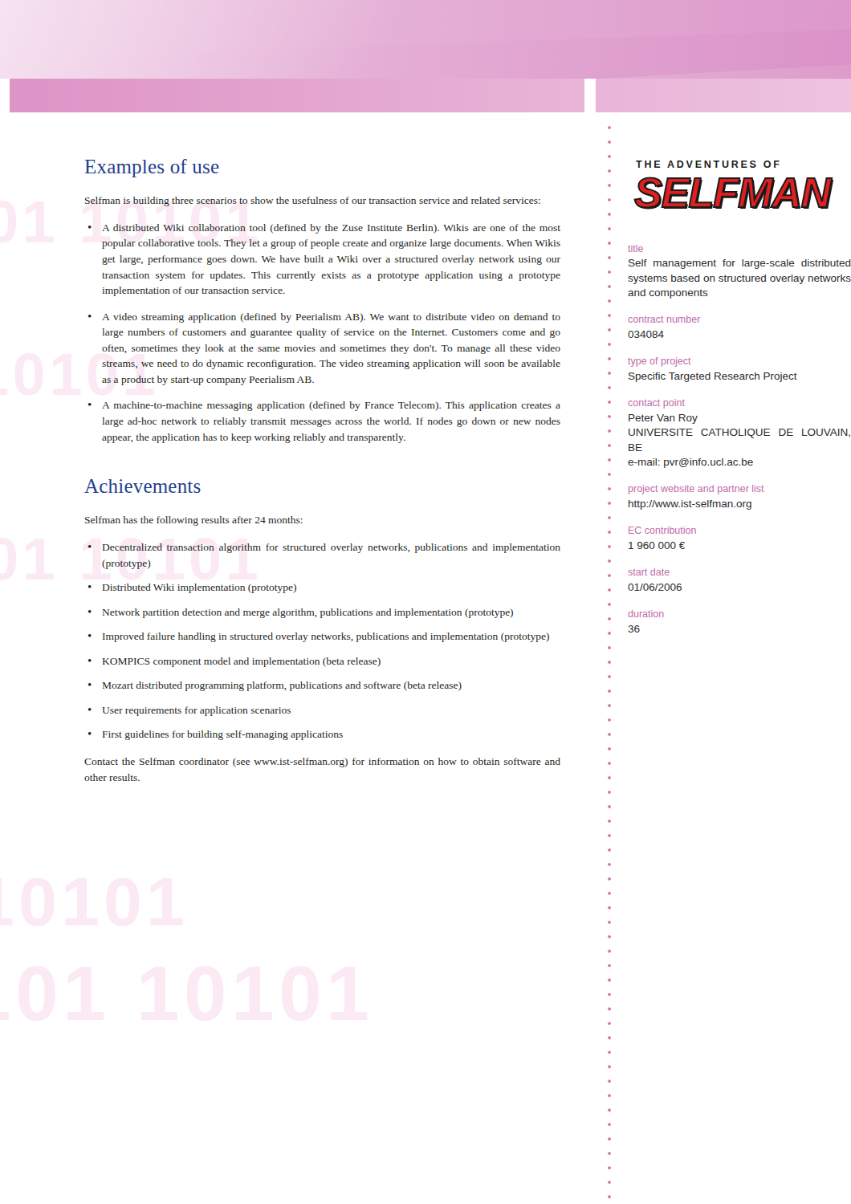01 10101
10101
01 10101
10101
101 10101
Examples of use
Selfman is building three scenarios to show the usefulness of our transaction service and related services:
A distributed Wiki collaboration tool (defined by the Zuse Institute Berlin). Wikis are one of the most popular collaborative tools. They let a group of people create and organize large documents. When Wikis get large, performance goes down. We have built a Wiki over a structured overlay network using our transaction system for updates. This currently exists as a prototype application using a prototype implementation of our transaction service.
A video streaming application (defined by Peerialism AB). We want to distribute video on demand to large numbers of customers and guarantee quality of service on the Internet. Customers come and go often, sometimes they look at the same movies and sometimes they don't. To manage all these video streams, we need to do dynamic reconfiguration. The video streaming application will soon be available as a product by start-up company Peerialism AB.
A machine-to-machine messaging application (defined by France Telecom). This application creates a large ad-hoc network to reliably transmit messages across the world. If nodes go down or new nodes appear, the application has to keep working reliably and transparently.
Achievements
Selfman has the following results after 24 months:
Decentralized transaction algorithm for structured overlay networks, publications and implementation (prototype)
Distributed Wiki implementation (prototype)
Network partition detection and merge algorithm, publications and implementation (prototype)
Improved failure handling in structured overlay networks, publications and implementation (prototype)
KOMPICS component model and implementation (beta release)
Mozart distributed programming platform, publications and software (beta release)
User requirements for application scenarios
First guidelines for building self-managing applications
Contact the Selfman coordinator (see www.ist-selfman.org) for information on how to obtain software and other results.
THE ADVENTURES OF
SELFMAN
title
Self management for large-scale distributed systems based on structured overlay networks and components
contract number
034084
type of project
Specific Targeted Research Project
contact point
Peter Van Roy
UNIVERSITE CATHOLIQUE DE LOUVAIN, BE
e-mail: pvr@info.ucl.ac.be
project website and partner list
http://www.ist-selfman.org
EC contribution
1 960 000 €
start date
01/06/2006
duration
36